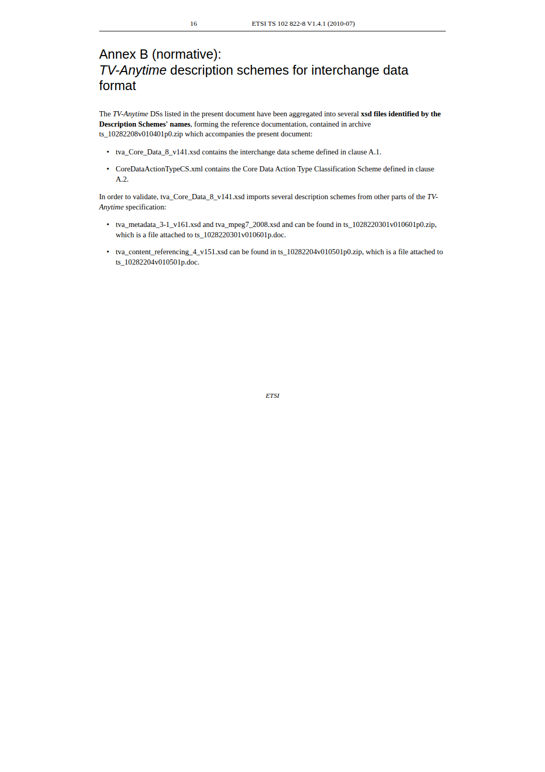16 ETSI TS 102 822-8 V1.4.1 (2010-07)
Annex B (normative):
TV-Anytime description schemes for interchange data format
The TV-Anytime DSs listed in the present document have been aggregated into several xsd files identified by the Description Schemes' names, forming the reference documentation, contained in archive ts_10282208v010401p0.zip which accompanies the present document:
tva_Core_Data_8_v141.xsd contains the interchange data scheme defined in clause A.1.
CoreDataActionTypeCS.xml contains the Core Data Action Type Classification Scheme defined in clause A.2.
In order to validate, tva_Core_Data_8_v141.xsd imports several description schemes from other parts of the TV-Anytime specification:
tva_metadata_3-1_v161.xsd and tva_mpeg7_2008.xsd and can be found in ts_1028220301v010601p0.zip, which is a file attached to ts_1028220301v010601p.doc.
tva_content_referencing_4_v151.xsd can be found in ts_10282204v010501p0.zip, which is a file attached to ts_10282204v010501p.doc.
ETSI